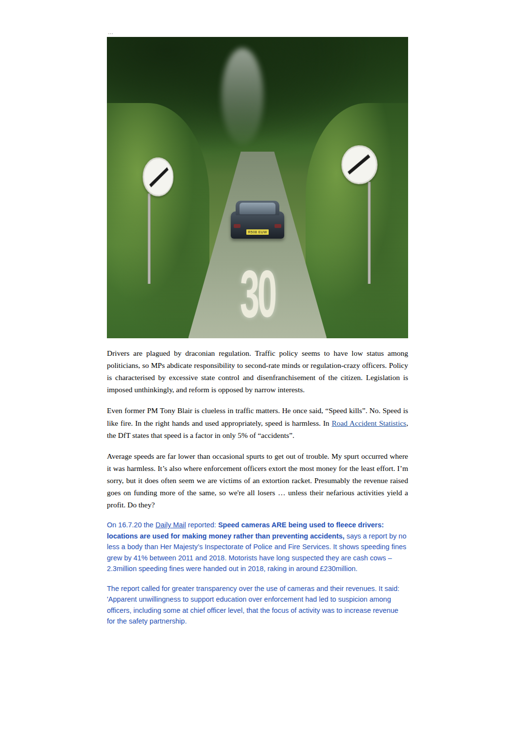…
R508 EUW
30
Drivers are plagued by draconian regulation. Traffic policy seems to have low status among politicians, so MPs abdicate responsibility to second-rate minds or regulation-crazy officers. Policy is characterised by excessive state control and disenfranchisement of the citizen. Legislation is imposed unthinkingly, and reform is opposed by narrow interests.
Even former PM Tony Blair is clueless in traffic matters. He once said, “Speed kills”. No. Speed is like fire. In the right hands and used appropriately, speed is harmless. In Road Accident Statistics, the DfT states that speed is a factor in only 5% of “accidents”.
Average speeds are far lower than occasional spurts to get out of trouble. My spurt occurred where it was harmless. It’s also where enforcement officers extort the most money for the least effort. I’m sorry, but it does often seem we are victims of an extortion racket. Presumably the revenue raised goes on funding more of the same, so we're all losers … unless their nefarious activities yield a profit. Do they?
On 16.7.20 the Daily Mail reported: Speed cameras ARE being used to fleece drivers: locations are used for making money rather than preventing accidents, says a report by no less a body than Her Majesty’s Inspectorate of Police and Fire Services. It shows speeding fines grew by 41% between 2011 and 2018. Motorists have long suspected they are cash cows – 2.3million speeding fines were handed out in 2018, raking in around £230million.
The report called for greater transparency over the use of cameras and their revenues. It said: 'Apparent unwillingness to support education over enforcement had led to suspicion among officers, including some at chief officer level, that the focus of activity was to increase revenue for the safety partnership.